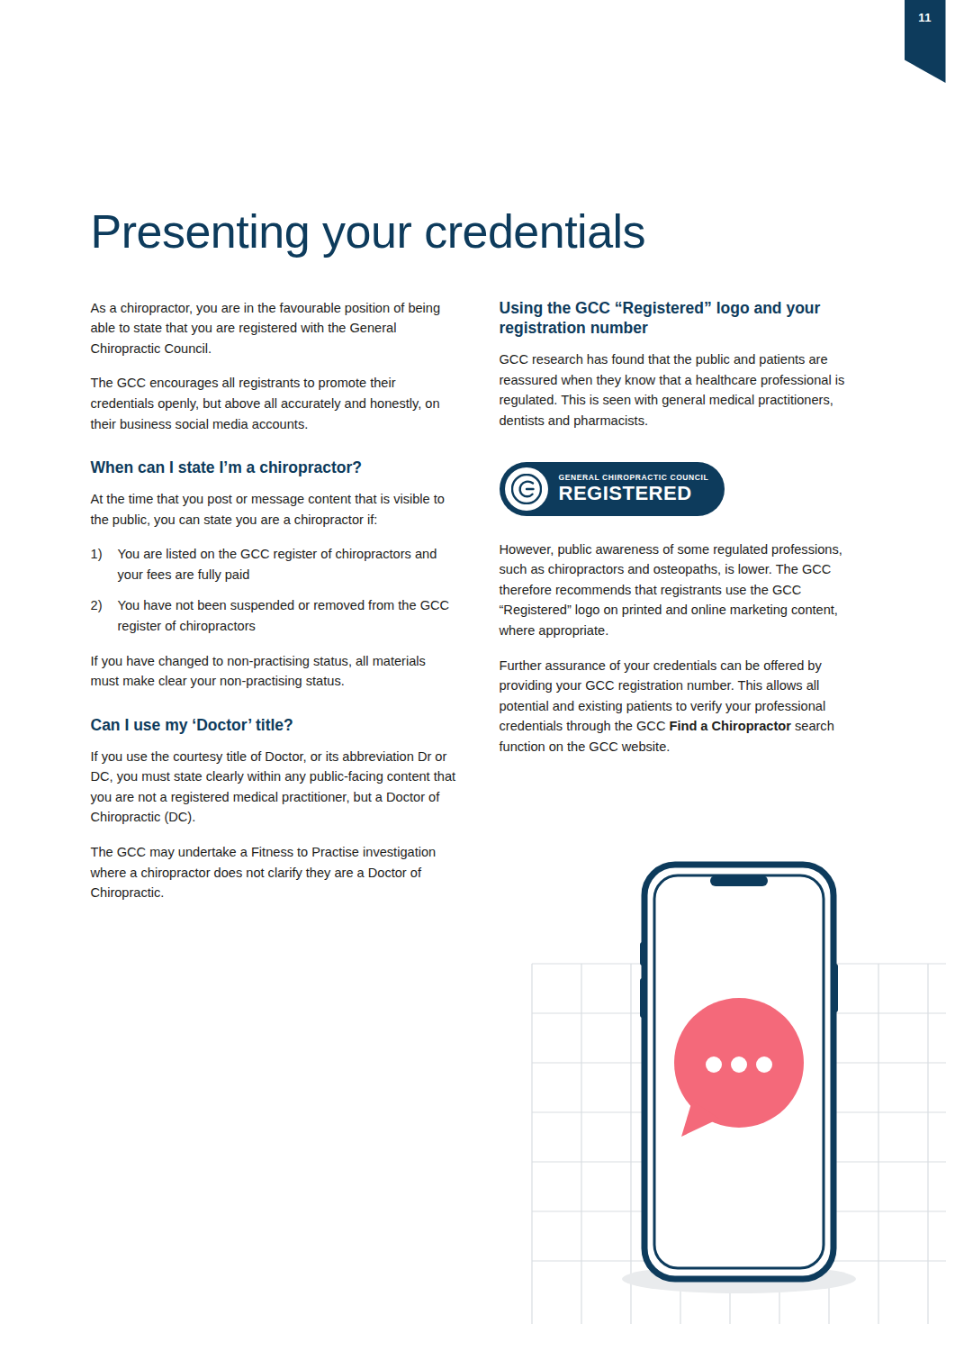11
Presenting your credentials
As a chiropractor, you are in the favourable position of being able to state that you are registered with the General Chiropractic Council.
The GCC encourages all registrants to promote their credentials openly, but above all accurately and honestly, on their business social media accounts.
When can I state I’m a chiropractor?
At the time that you post or message content that is visible to the public, you can state you are a chiropractor if:
You are listed on the GCC register of chiropractors and your fees are fully paid
You have not been suspended or removed from the GCC register of chiropractors
If you have changed to non-practising status, all materials must make clear your non-practising status.
Can I use my ‘Doctor’ title?
If you use the courtesy title of Doctor, or its abbreviation Dr or DC, you must state clearly within any public-facing content that you are not a registered medical practitioner, but a Doctor of Chiropractic (DC).
The GCC may undertake a Fitness to Practise investigation where a chiropractor does not clarify they are a Doctor of Chiropractic.
Using the GCC “Registered” logo and your registration number
GCC research has found that the public and patients are reassured when they know that a healthcare professional is regulated. This is seen with general medical practitioners, dentists and pharmacists.
GENERAL CHIROPRACTIC COUNCIL REGISTERED
However, public awareness of some regulated professions, such as chiropractors and osteopaths, is lower. The GCC therefore recommends that registrants use the GCC “Registered” logo on printed and online marketing content, where appropriate.
Further assurance of your credentials can be offered by providing your GCC registration number. This allows all potential and existing patients to verify your professional credentials through the GCC Find a Chiropractor search function on the GCC website.